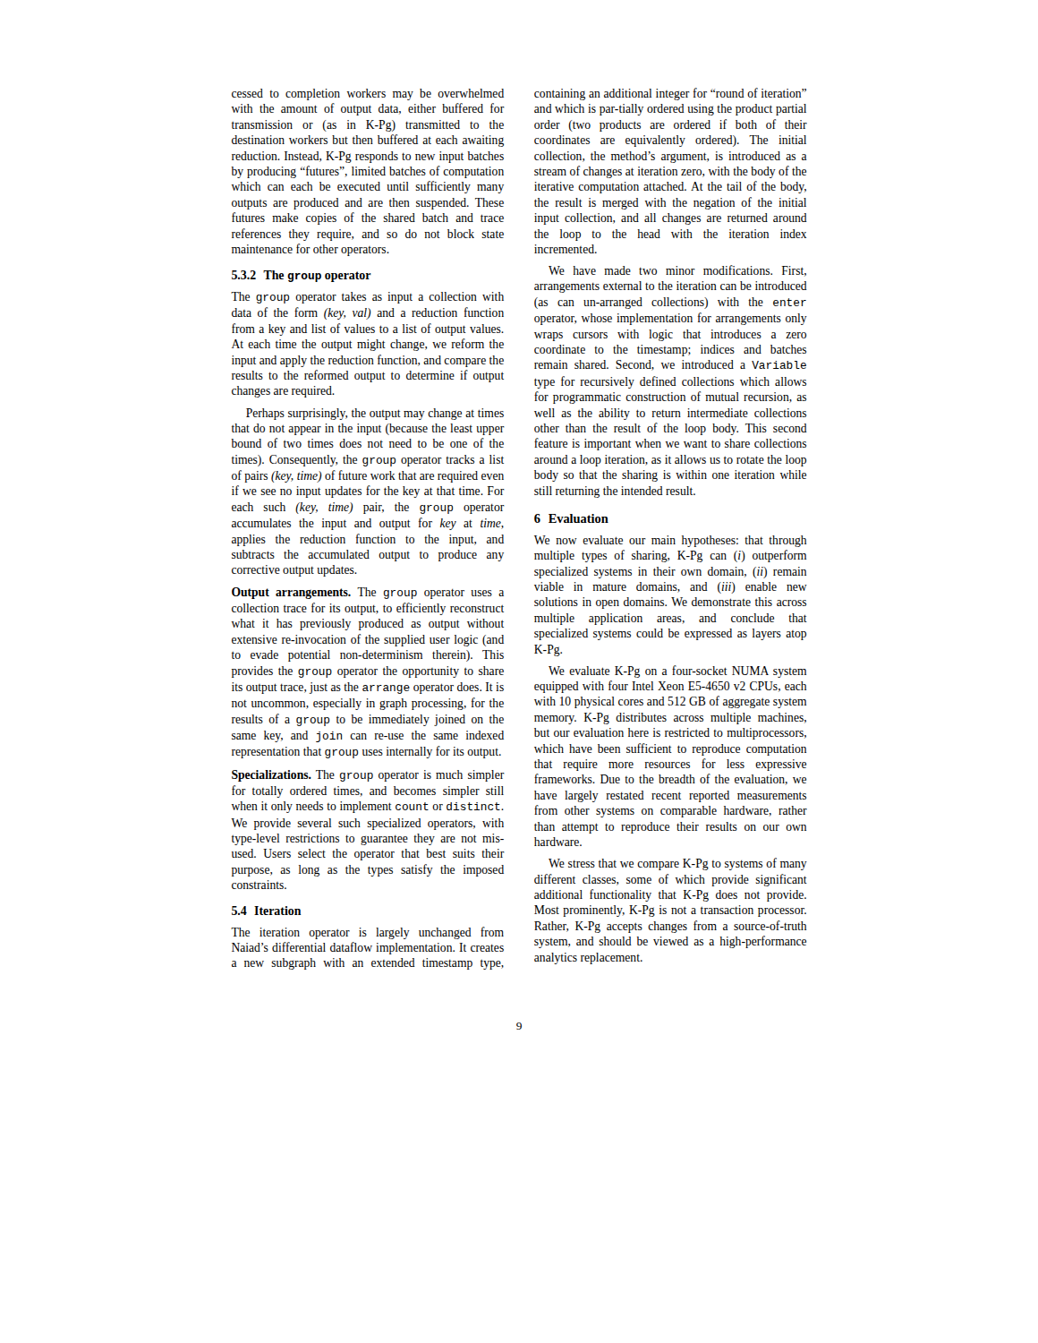cessed to completion workers may be overwhelmed with the amount of output data, either buffered for transmission or (as in K-Pg) transmitted to the destination workers but then buffered at each awaiting reduction. Instead, K-Pg responds to new input batches by producing “futures”, limited batches of computation which can each be executed until sufficiently many outputs are produced and are then suspended. These futures make copies of the shared batch and trace references they require, and so do not block state maintenance for other operators.
5.3.2 The group operator
The group operator takes as input a collection with data of the form (key, val) and a reduction function from a key and list of values to a list of output values. At each time the output might change, we reform the input and apply the reduction function, and compare the results to the reformed output to determine if output changes are required.
Perhaps surprisingly, the output may change at times that do not appear in the input (because the least upper bound of two times does not need to be one of the times). Consequently, the group operator tracks a list of pairs (key, time) of future work that are required even if we see no input updates for the key at that time. For each such (key, time) pair, the group operator accumulates the input and output for key at time, applies the reduction function to the input, and subtracts the accumulated output to produce any corrective output updates.
Output arrangements. The group operator uses a collection trace for its output, to efficiently reconstruct what it has previously produced as output without extensive re-invocation of the supplied user logic (and to evade potential non-determinism therein). This provides the group operator the opportunity to share its output trace, just as the arrange operator does. It is not uncommon, especially in graph processing, for the results of a group to be immediately joined on the same key, and join can re-use the same indexed representation that group uses internally for its output.
Specializations. The group operator is much simpler for totally ordered times, and becomes simpler still when it only needs to implement count or distinct. We provide several such specialized operators, with type-level restrictions to guarantee they are not mis-used. Users select the operator that best suits their purpose, as long as the types satisfy the imposed constraints.
5.4 Iteration
The iteration operator is largely unchanged from Naiad’s differential dataflow implementation. It creates a new subgraph with an extended timestamp type, containing an additional integer for “round of iteration” and which is par-tially ordered using the product partial order (two products are ordered if both of their coordinates are equivalently ordered). The initial collection, the method’s argument, is introduced as a stream of changes at iteration zero, with the body of the iterative computation attached. At the tail of the body, the result is merged with the negation of the initial input collection, and all changes are returned around the loop to the head with the iteration index incremented.
We have made two minor modifications. First, arrangements external to the iteration can be introduced (as can un-arranged collections) with the enter operator, whose implementation for arrangements only wraps cursors with logic that introduces a zero coordinate to the timestamp; indices and batches remain shared. Second, we introduced a Variable type for recursively defined collections which allows for programmatic construction of mutual recursion, as well as the ability to return intermediate collections other than the result of the loop body. This second feature is important when we want to share collections around a loop iteration, as it allows us to rotate the loop body so that the sharing is within one iteration while still returning the intended result.
6 Evaluation
We now evaluate our main hypotheses: that through multiple types of sharing, K-Pg can (i) outperform specialized systems in their own domain, (ii) remain viable in mature domains, and (iii) enable new solutions in open domains. We demonstrate this across multiple application areas, and conclude that specialized systems could be expressed as layers atop K-Pg.
We evaluate K-Pg on a four-socket NUMA system equipped with four Intel Xeon E5-4650 v2 CPUs, each with 10 physical cores and 512 GB of aggregate system memory. K-Pg distributes across multiple machines, but our evaluation here is restricted to multiprocessors, which have been sufficient to reproduce computation that require more resources for less expressive frameworks. Due to the breadth of the evaluation, we have largely restated recent reported measurements from other systems on comparable hardware, rather than attempt to reproduce their results on our own hardware.
We stress that we compare K-Pg to systems of many different classes, some of which provide significant additional functionality that K-Pg does not provide. Most prominently, K-Pg is not a transaction processor. Rather, K-Pg accepts changes from a source-of-truth system, and should be viewed as a high-performance analytics replacement.
9